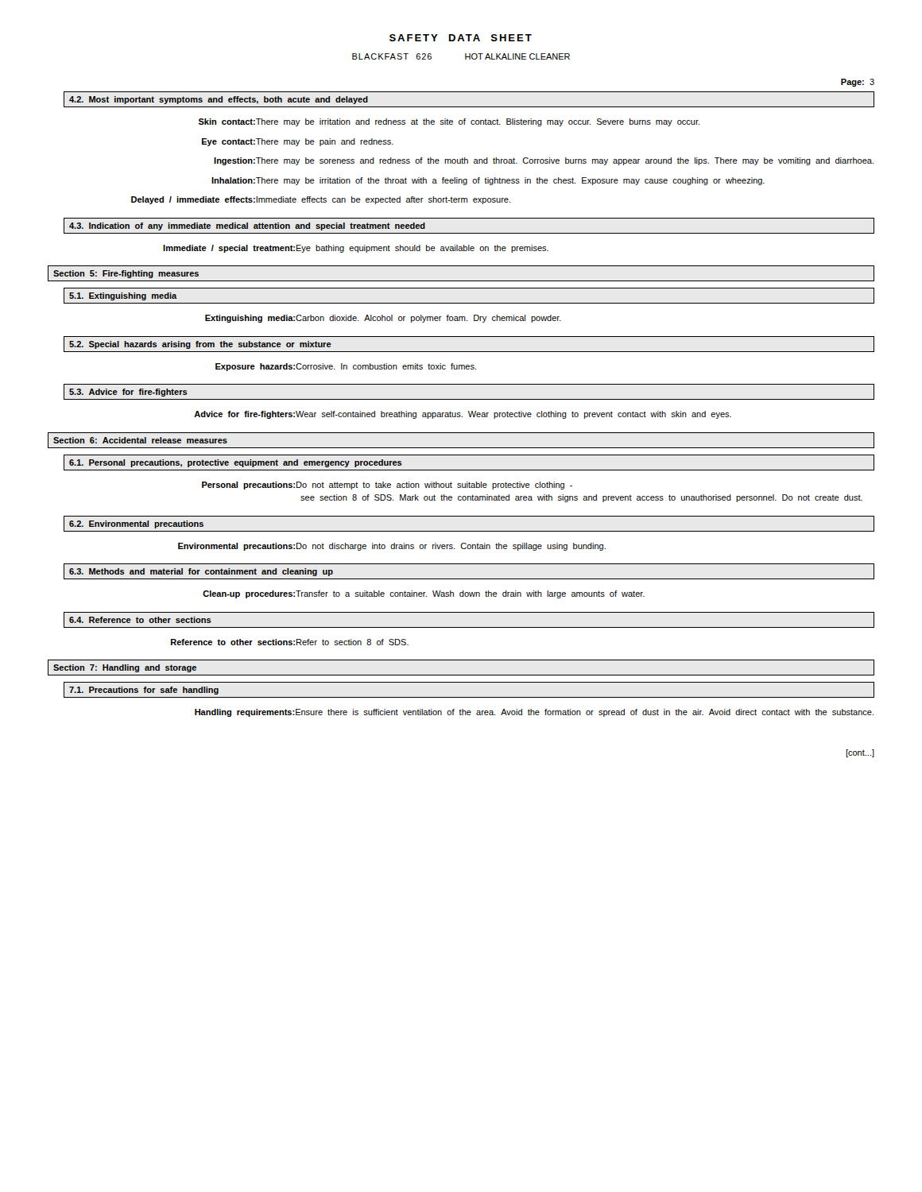SAFETY DATA SHEET
BLACKFAST 626 HOT ALKALINE CLEANER
Page: 3
4.2. Most important symptoms and effects, both acute and delayed
| Skin contact: | There may be irritation and redness at the site of contact. Blistering may occur. Severe burns may occur. |
| Eye contact: | There may be pain and redness. |
| Ingestion: | There may be soreness and redness of the mouth and throat. Corrosive burns may appear around the lips. There may be vomiting and diarrhoea. |
| Inhalation: | There may be irritation of the throat with a feeling of tightness in the chest. Exposure may cause coughing or wheezing. |
| Delayed / immediate effects: | Immediate effects can be expected after short-term exposure. |
4.3. Indication of any immediate medical attention and special treatment needed
| Immediate / special treatment: | Eye bathing equipment should be available on the premises. |
Section 5: Fire-fighting measures
5.1. Extinguishing media
| Extinguishing media: | Carbon dioxide. Alcohol or polymer foam. Dry chemical powder. |
5.2. Special hazards arising from the substance or mixture
| Exposure hazards: | Corrosive. In combustion emits toxic fumes. |
5.3. Advice for fire-fighters
| Advice for fire-fighters: | Wear self-contained breathing apparatus. Wear protective clothing to prevent contact with skin and eyes. |
Section 6: Accidental release measures
6.1. Personal precautions, protective equipment and emergency procedures
| Personal precautions: | Do not attempt to take action without suitable protective clothing - see section 8 of SDS. Mark out the contaminated area with signs and prevent access to unauthorised personnel. Do not create dust. |
6.2. Environmental precautions
| Environmental precautions: | Do not discharge into drains or rivers. Contain the spillage using bunding. |
6.3. Methods and material for containment and cleaning up
| Clean-up procedures: | Transfer to a suitable container. Wash down the drain with large amounts of water. |
6.4. Reference to other sections
| Reference to other sections: | Refer to section 8 of SDS. |
Section 7: Handling and storage
7.1. Precautions for safe handling
| Handling requirements: | Ensure there is sufficient ventilation of the area. Avoid the formation or spread of dust in the air. Avoid direct contact with the substance. |
[cont...]